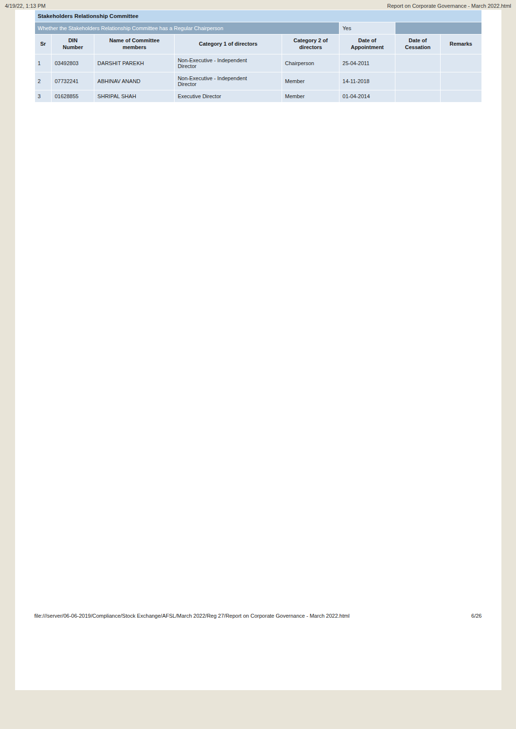4/19/22, 1:13 PM
Report on Corporate Governance - March 2022.html
| Stakeholders Relationship Committee |
| Whether the Stakeholders Relationship Committee has a Regular Chairperson | Yes | |
| Sr | DIN Number | Name of Committee members | Category 1 of directors | Category 2 of directors | Date of Appointment | Date of Cessation | Remarks |
| 1 | 03492803 | DARSHIT PAREKH | Non-Executive - Independent Director | Chairperson | 25-04-2011 | | |
| 2 | 07732241 | ABHINAV ANAND | Non-Executive - Independent Director | Member | 14-11-2018 | | |
| 3 | 01628855 | SHRIPAL SHAH | Executive Director | Member | 01-04-2014 | | |
file:///server/06-06-2019/Compliance/Stock Exchange/AFSL/March 2022/Reg 27/Report on Corporate Governance - March 2022.html
6/26